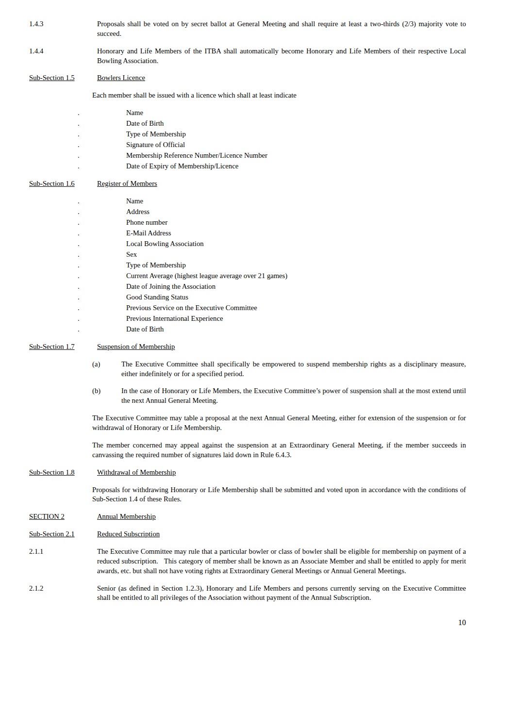1.4.3
Proposals shall be voted on by secret ballot at General Meeting and shall require at least a two-thirds (2/3) majority vote to succeed.
1.4.4
Honorary and Life Members of the ITBA shall automatically become Honorary and Life Members of their respective Local Bowling Association.
Sub-Section 1.5
Bowlers Licence
Each member shall be issued with a licence which shall at least indicate
. Name
. Date of Birth
. Type of Membership
. Signature of Official
. Membership Reference Number/Licence Number
. Date of Expiry of Membership/Licence
Sub-Section 1.6
Register of Members
. Name
. Address
. Phone number
. E-Mail Address
. Local Bowling Association
. Sex
. Type of Membership
. Current Average (highest league average over 21 games)
. Date of Joining the Association
. Good Standing Status
. Previous Service on the Executive Committee
. Previous International Experience
. Date of Birth
Sub-Section 1.7
Suspension of Membership
(a)
The Executive Committee shall specifically be empowered to suspend membership rights as a disciplinary measure, either indefinitely or for a specified period.
(b)
In the case of Honorary or Life Members, the Executive Committee’s power of suspension shall at the most extend until the next Annual General Meeting.
The Executive Committee may table a proposal at the next Annual General Meeting, either for extension of the suspension or for withdrawal of Honorary or Life Membership.
The member concerned may appeal against the suspension at an Extraordinary General Meeting, if the member succeeds in canvassing the required number of signatures laid down in Rule 6.4.3.
Sub-Section 1.8
Withdrawal of Membership
Proposals for withdrawing Honorary or Life Membership shall be submitted and voted upon in accordance with the conditions of Sub-Section 1.4 of these Rules.
SECTION 2
Annual Membership
Sub-Section 2.1
Reduced Subscription
2.1.1
The Executive Committee may rule that a particular bowler or class of bowler shall be eligible for membership on payment of a reduced subscription. This category of member shall be known as an Associate Member and shall be entitled to apply for merit awards, etc. but shall not have voting rights at Extraordinary General Meetings or Annual General Meetings.
2.1.2
Senior (as defined in Section 1.2.3), Honorary and Life Members and persons currently serving on the Executive Committee shall be entitled to all privileges of the Association without payment of the Annual Subscription.
10